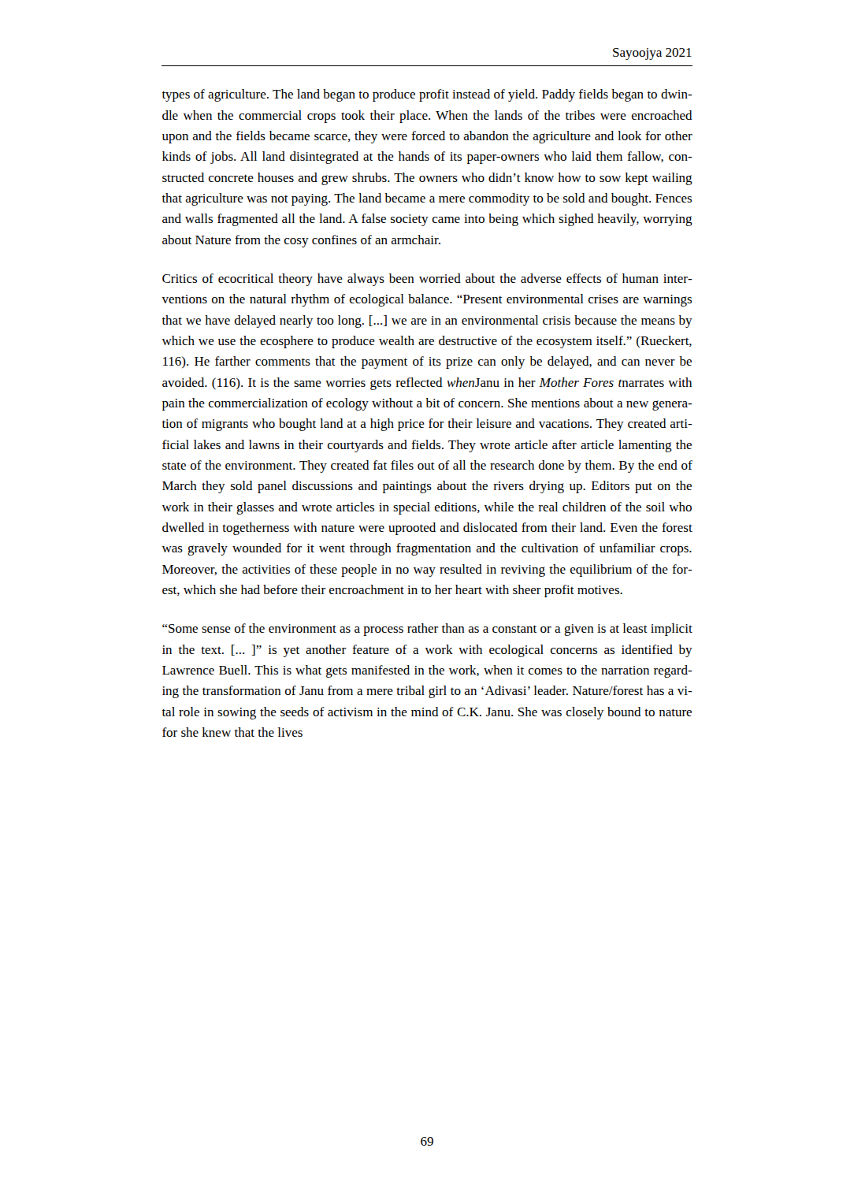Sayoojya 2021
types of agriculture. The land began to produce profit instead of yield. Paddy fields began to dwindle when the commercial crops took their place. When the lands of the tribes were encroached upon and the fields became scarce, they were forced to abandon the agriculture and look for other kinds of jobs. All land disintegrated at the hands of its paper-owners who laid them fallow, constructed concrete houses and grew shrubs. The owners who didn’t know how to sow kept wailing that agriculture was not paying. The land became a mere commodity to be sold and bought. Fences and walls fragmented all the land. A false society came into being which sighed heavily, worrying about Nature from the cosy confines of an armchair.
Critics of ecocritical theory have always been worried about the adverse effects of human interventions on the natural rhythm of ecological balance. “Present environmental crises are warnings that we have delayed nearly too long. [...] we are in an environmental crisis because the means by which we use the ecosphere to produce wealth are destructive of the ecosystem itself.” (Rueckert, 116). He farther comments that the payment of its prize can only be delayed, and can never be avoided. (116). It is the same worries gets reflected when Janu in her Mother Fores tnarrates with pain the commercialization of ecology without a bit of concern. She mentions about a new generation of migrants who bought land at a high price for their leisure and vacations. They created artificial lakes and lawns in their courtyards and fields. They wrote article after article lamenting the state of the environment. They created fat files out of all the research done by them. By the end of March they sold panel discussions and paintings about the rivers drying up. Editors put on the work in their glasses and wrote articles in special editions, while the real children of the soil who dwelled in togetherness with nature were uprooted and dislocated from their land. Even the forest was gravely wounded for it went through fragmentation and the cultivation of unfamiliar crops. Moreover, the activities of these people in no way resulted in reviving the equilibrium of the forest, which she had before their encroachment in to her heart with sheer profit motives.
“Some sense of the environment as a process rather than as a constant or a given is at least implicit in the text. [... ]” is yet another feature of a work with ecological concerns as identified by Lawrence Buell. This is what gets manifested in the work, when it comes to the narration regarding the transformation of Janu from a mere tribal girl to an ‘Adivasi’ leader. Nature/forest has a vital role in sowing the seeds of activism in the mind of C.K. Janu. She was closely bound to nature for she knew that the lives
69